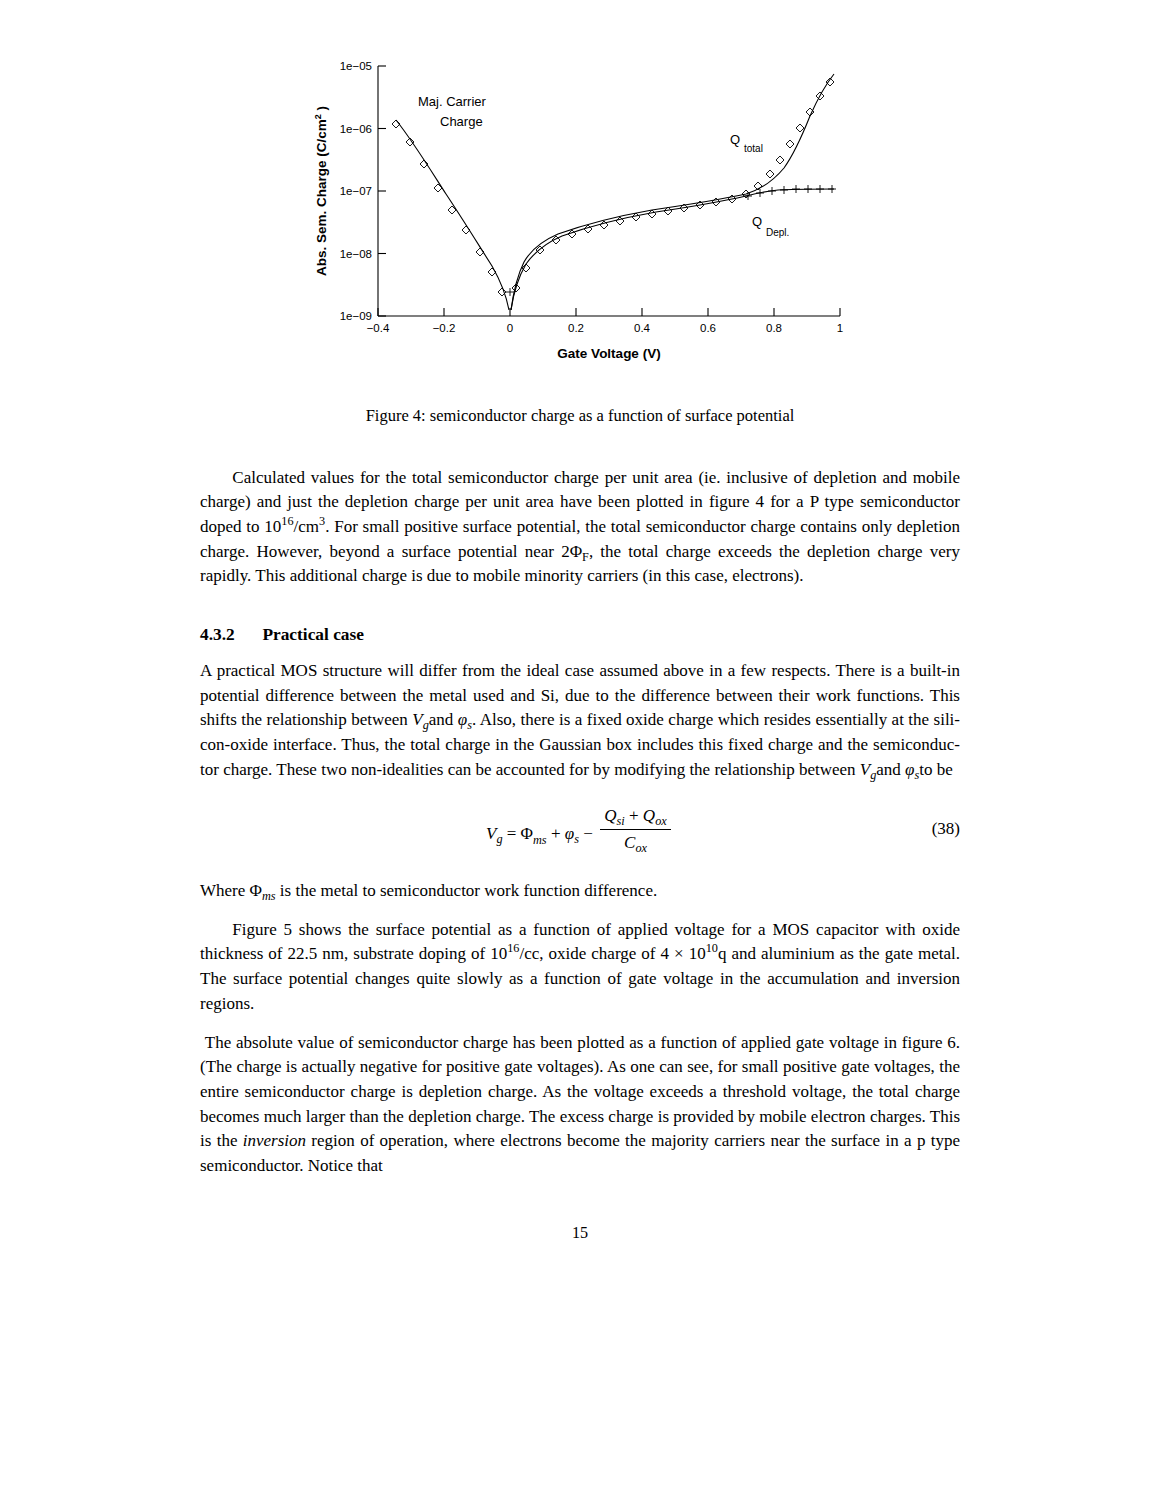1e−05 1e−06 1e−07 1e−08 1e−09 −0.4 −0.2 0 0.2 0.4 0.6 0.8 1 Gate Voltage (V) Abs. Sem. Charge (C/cm2 ) Maj. Carrier Charge Q total Q Depl.
Figure 4: semiconductor charge as a function of surface potential
Calculated values for the total semiconductor charge per unit area (ie. inclusive of depletion and mobile charge) and just the depletion charge per unit area have been plotted in figure 4 for a P type semiconductor doped to 1016/cm3. For small positive surface potential, the total semiconductor charge contains only depletion charge. However, beyond a surface potential near 2ΦF, the total charge exceeds the depletion charge very rapidly. This additional charge is due to mobile minority carriers (in this case, electrons).
4.3.2 Practical case
A practical MOS structure will differ from the ideal case assumed above in a few respects. There is a built-in potential difference between the metal used and Si, due to the difference between their work functions. This shifts the relationship between Vgand φs. Also, there is a fixed oxide charge which resides essentially at the silicon-oxide interface. Thus, the total charge in the Gaussian box includes this fixed charge and the semiconductor charge. These two non-idealities can be accounted for by modifying the relationship between Vgand φsto be
Vg = Φms + φs − Qsi + Qox Cox
(38)
Where Φms is the metal to semiconductor work function difference.
Figure 5 shows the surface potential as a function of applied voltage for a MOS capacitor with oxide thickness of 22.5 nm, substrate doping of 1016/cc, oxide charge of 4 × 1010q and aluminium as the gate metal. The surface potential changes quite slowly as a function of gate voltage in the accumulation and inversion regions.
The absolute value of semiconductor charge has been plotted as a function of applied gate voltage in figure 6. (The charge is actually negative for positive gate voltages). As one can see, for small positive gate voltages, the entire semiconductor charge is depletion charge. As the voltage exceeds a threshold voltage, the total charge becomes much larger than the depletion charge. The excess charge is provided by mobile electron charges. This is the inversion region of operation, where electrons become the majority carriers near the surface in a p type semiconductor. Notice that
15